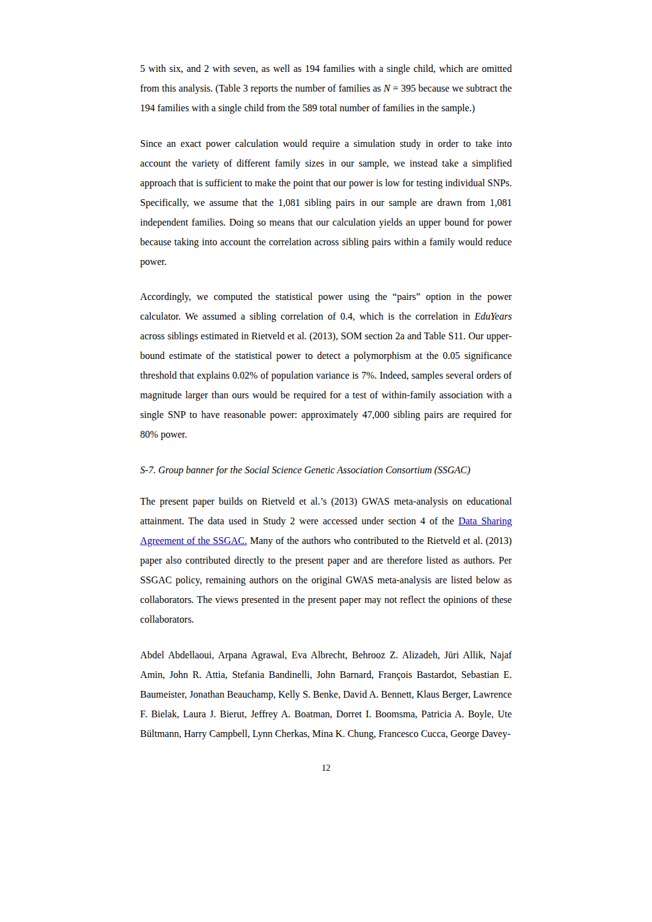5 with six, and 2 with seven, as well as 194 families with a single child, which are omitted from this analysis. (Table 3 reports the number of families as N = 395 because we subtract the 194 families with a single child from the 589 total number of families in the sample.)
Since an exact power calculation would require a simulation study in order to take into account the variety of different family sizes in our sample, we instead take a simplified approach that is sufficient to make the point that our power is low for testing individual SNPs. Specifically, we assume that the 1,081 sibling pairs in our sample are drawn from 1,081 independent families. Doing so means that our calculation yields an upper bound for power because taking into account the correlation across sibling pairs within a family would reduce power.
Accordingly, we computed the statistical power using the “pairs” option in the power calculator. We assumed a sibling correlation of 0.4, which is the correlation in EduYears across siblings estimated in Rietveld et al. (2013), SOM section 2a and Table S11. Our upper-bound estimate of the statistical power to detect a polymorphism at the 0.05 significance threshold that explains 0.02% of population variance is 7%. Indeed, samples several orders of magnitude larger than ours would be required for a test of within-family association with a single SNP to have reasonable power: approximately 47,000 sibling pairs are required for 80% power.
S-7. Group banner for the Social Science Genetic Association Consortium (SSGAC)
The present paper builds on Rietveld et al.’s (2013) GWAS meta-analysis on educational attainment. The data used in Study 2 were accessed under section 4 of the Data Sharing Agreement of the SSGAC. Many of the authors who contributed to the Rietveld et al. (2013) paper also contributed directly to the present paper and are therefore listed as authors. Per SSGAC policy, remaining authors on the original GWAS meta-analysis are listed below as collaborators. The views presented in the present paper may not reflect the opinions of these collaborators.
Abdel Abdellaoui, Arpana Agrawal, Eva Albrecht, Behrooz Z. Alizadeh, Jüri Allik, Najaf Amin, John R. Attia, Stefania Bandinelli, John Barnard, François Bastardot, Sebastian E. Baumeister, Jonathan Beauchamp, Kelly S. Benke, David A. Bennett, Klaus Berger, Lawrence F. Bielak, Laura J. Bierut, Jeffrey A. Boatman, Dorret I. Boomsma, Patricia A. Boyle, Ute Bültmann, Harry Campbell, Lynn Cherkas, Mina K. Chung, Francesco Cucca, George Davey-
12